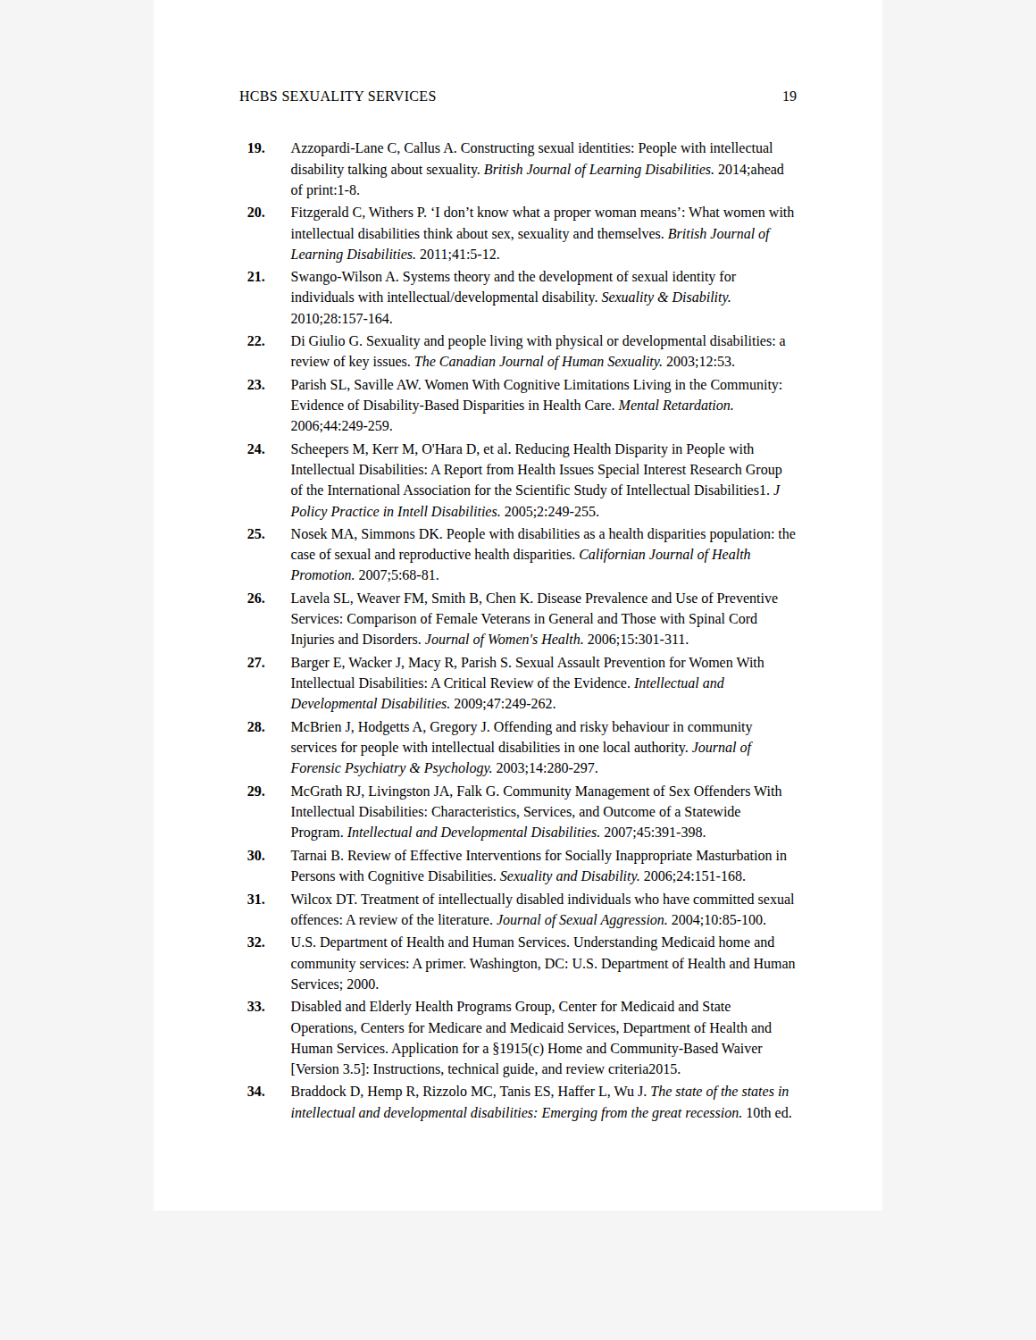HCBS SEXUALITY SERVICES 19
19. Azzopardi-Lane C, Callus A. Constructing sexual identities: People with intellectual disability talking about sexuality. British Journal of Learning Disabilities. 2014;ahead of print:1-8.
20. Fitzgerald C, Withers P. ‘I don’t know what a proper woman means’: What women with intellectual disabilities think about sex, sexuality and themselves. British Journal of Learning Disabilities. 2011;41:5-12.
21. Swango-Wilson A. Systems theory and the development of sexual identity for individuals with intellectual/developmental disability. Sexuality & Disability. 2010;28:157-164.
22. Di Giulio G. Sexuality and people living with physical or developmental disabilities: a review of key issues. The Canadian Journal of Human Sexuality. 2003;12:53.
23. Parish SL, Saville AW. Women With Cognitive Limitations Living in the Community: Evidence of Disability-Based Disparities in Health Care. Mental Retardation. 2006;44:249-259.
24. Scheepers M, Kerr M, O'Hara D, et al. Reducing Health Disparity in People with Intellectual Disabilities: A Report from Health Issues Special Interest Research Group of the International Association for the Scientific Study of Intellectual Disabilities1. J Policy Practice in Intell Disabilities. 2005;2:249-255.
25. Nosek MA, Simmons DK. People with disabilities as a health disparities population: the case of sexual and reproductive health disparities. Californian Journal of Health Promotion. 2007;5:68-81.
26. Lavela SL, Weaver FM, Smith B, Chen K. Disease Prevalence and Use of Preventive Services: Comparison of Female Veterans in General and Those with Spinal Cord Injuries and Disorders. Journal of Women's Health. 2006;15:301-311.
27. Barger E, Wacker J, Macy R, Parish S. Sexual Assault Prevention for Women With Intellectual Disabilities: A Critical Review of the Evidence. Intellectual and Developmental Disabilities. 2009;47:249-262.
28. McBrien J, Hodgetts A, Gregory J. Offending and risky behaviour in community services for people with intellectual disabilities in one local authority. Journal of Forensic Psychiatry & Psychology. 2003;14:280-297.
29. McGrath RJ, Livingston JA, Falk G. Community Management of Sex Offenders With Intellectual Disabilities: Characteristics, Services, and Outcome of a Statewide Program. Intellectual and Developmental Disabilities. 2007;45:391-398.
30. Tarnai B. Review of Effective Interventions for Socially Inappropriate Masturbation in Persons with Cognitive Disabilities. Sexuality and Disability. 2006;24:151-168.
31. Wilcox DT. Treatment of intellectually disabled individuals who have committed sexual offences: A review of the literature. Journal of Sexual Aggression. 2004;10:85-100.
32. U.S. Department of Health and Human Services. Understanding Medicaid home and community services: A primer. Washington, DC: U.S. Department of Health and Human Services; 2000.
33. Disabled and Elderly Health Programs Group, Center for Medicaid and State Operations, Centers for Medicare and Medicaid Services, Department of Health and Human Services. Application for a §1915(c) Home and Community-Based Waiver [Version 3.5]: Instructions, technical guide, and review criteria2015.
34. Braddock D, Hemp R, Rizzolo MC, Tanis ES, Haffer L, Wu J. The state of the states in intellectual and developmental disabilities: Emerging from the great recession. 10th ed.